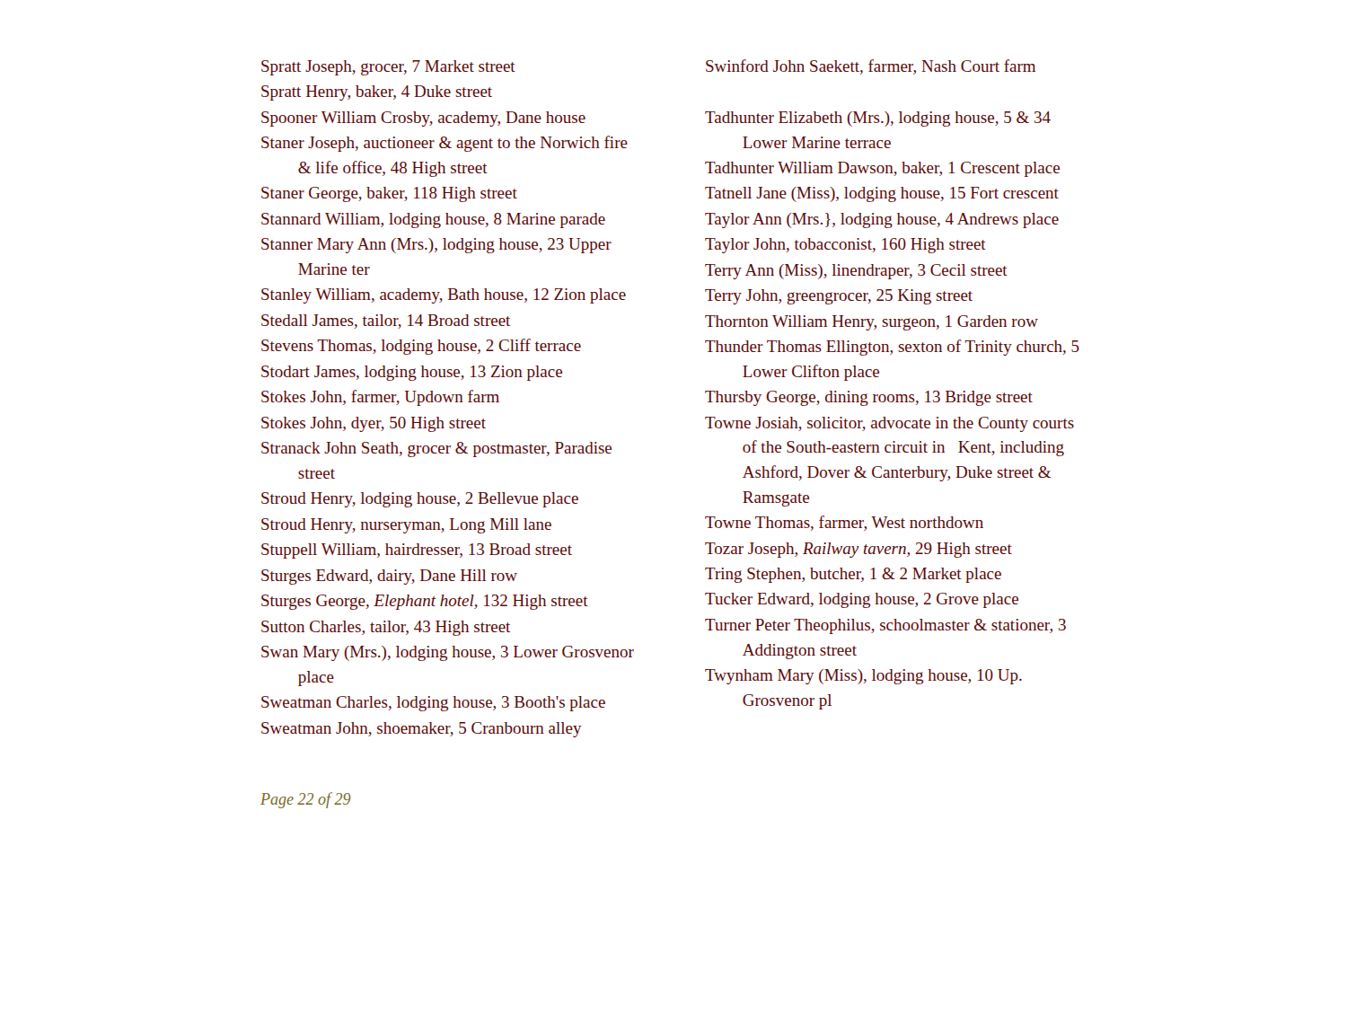Spratt Joseph, grocer, 7 Market street
Spratt Henry, baker, 4 Duke street
Spooner William Crosby, academy, Dane house
Staner Joseph, auctioneer & agent to the Norwich fire & life office, 48 High street
Staner George, baker, 118 High street
Stannard William, lodging house, 8 Marine parade
Stanner Mary Ann (Mrs.), lodging house, 23 Upper Marine ter
Stanley William, academy, Bath house, 12 Zion place
Stedall James, tailor, 14 Broad street
Stevens Thomas, lodging house, 2 Cliff terrace
Stodart James, lodging house, 13 Zion place
Stokes John, farmer, Updown farm
Stokes John, dyer, 50 High street
Stranack John Seath, grocer & postmaster, Paradise street
Stroud Henry, lodging house, 2 Bellevue place
Stroud Henry, nurseryman, Long Mill lane
Stuppell William, hairdresser, 13 Broad street
Sturges Edward, dairy, Dane Hill row
Sturges George, Elephant hotel, 132 High street
Sutton Charles, tailor, 43 High street
Swan Mary (Mrs.), lodging house, 3 Lower Grosvenor place
Sweatman Charles, lodging house, 3 Booth's place
Sweatman John, shoemaker, 5 Cranbourn alley
Swinford John Saekett, farmer, Nash Court farm
Tadhunter Elizabeth (Mrs.), lodging house, 5 & 34 Lower Marine terrace
Tadhunter William Dawson, baker, 1 Crescent place
Tatnell Jane (Miss), lodging house, 15 Fort crescent
Taylor Ann (Mrs.}, lodging house, 4 Andrews place
Taylor John, tobacconist, 160 High street
Terry Ann (Miss), linendraper, 3 Cecil street
Terry John, greengrocer, 25 King street
Thornton William Henry, surgeon, 1 Garden row
Thunder Thomas Ellington, sexton of Trinity church, 5 Lower Clifton place
Thursby George, dining rooms, 13 Bridge street
Towne Josiah, solicitor, advocate in the County courts of the South-eastern circuit in Kent, including Ashford, Dover & Canterbury, Duke street & Ramsgate
Towne Thomas, farmer, West northdown
Tozar Joseph, Railway tavern, 29 High street
Tring Stephen, butcher, 1 & 2 Market place
Tucker Edward, lodging house, 2 Grove place
Turner Peter Theophilus, schoolmaster & stationer, 3 Addington street
Twynham Mary (Miss), lodging house, 10 Up. Grosvenor pl
Page 22 of 29